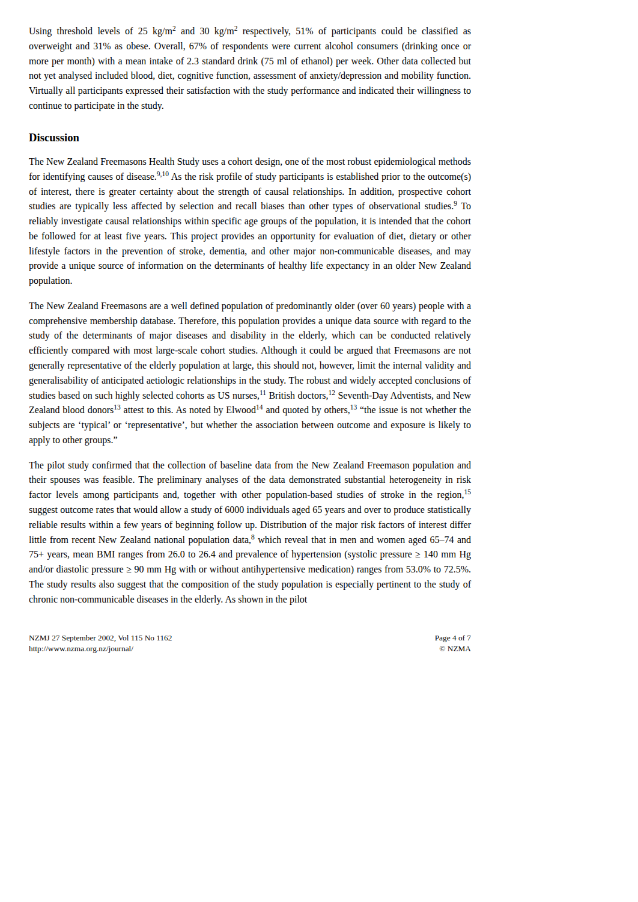Using threshold levels of 25 kg/m2 and 30 kg/m2 respectively, 51% of participants could be classified as overweight and 31% as obese. Overall, 67% of respondents were current alcohol consumers (drinking once or more per month) with a mean intake of 2.3 standard drink (75 ml of ethanol) per week. Other data collected but not yet analysed included blood, diet, cognitive function, assessment of anxiety/depression and mobility function. Virtually all participants expressed their satisfaction with the study performance and indicated their willingness to continue to participate in the study.
Discussion
The New Zealand Freemasons Health Study uses a cohort design, one of the most robust epidemiological methods for identifying causes of disease.9,10 As the risk profile of study participants is established prior to the outcome(s) of interest, there is greater certainty about the strength of causal relationships. In addition, prospective cohort studies are typically less affected by selection and recall biases than other types of observational studies.9 To reliably investigate causal relationships within specific age groups of the population, it is intended that the cohort be followed for at least five years. This project provides an opportunity for evaluation of diet, dietary or other lifestyle factors in the prevention of stroke, dementia, and other major non-communicable diseases, and may provide a unique source of information on the determinants of healthy life expectancy in an older New Zealand population.
The New Zealand Freemasons are a well defined population of predominantly older (over 60 years) people with a comprehensive membership database. Therefore, this population provides a unique data source with regard to the study of the determinants of major diseases and disability in the elderly, which can be conducted relatively efficiently compared with most large-scale cohort studies. Although it could be argued that Freemasons are not generally representative of the elderly population at large, this should not, however, limit the internal validity and generalisability of anticipated aetiologic relationships in the study. The robust and widely accepted conclusions of studies based on such highly selected cohorts as US nurses,11 British doctors,12 Seventh-Day Adventists, and New Zealand blood donors13 attest to this. As noted by Elwood14 and quoted by others,13 “the issue is not whether the subjects are ‘typical’ or ‘representative’, but whether the association between outcome and exposure is likely to apply to other groups.”
The pilot study confirmed that the collection of baseline data from the New Zealand Freemason population and their spouses was feasible. The preliminary analyses of the data demonstrated substantial heterogeneity in risk factor levels among participants and, together with other population-based studies of stroke in the region,15 suggest outcome rates that would allow a study of 6000 individuals aged 65 years and over to produce statistically reliable results within a few years of beginning follow up. Distribution of the major risk factors of interest differ little from recent New Zealand national population data,8 which reveal that in men and women aged 65–74 and 75+ years, mean BMI ranges from 26.0 to 26.4 and prevalence of hypertension (systolic pressure ≥ 140 mm Hg and/or diastolic pressure ≥ 90 mm Hg with or without antihypertensive medication) ranges from 53.0% to 72.5%. The study results also suggest that the composition of the study population is especially pertinent to the study of chronic non-communicable diseases in the elderly. As shown in the pilot
NZMJ 27 September 2002, Vol 115 No 1162
http://www.nzma.org.nz/journal/
Page 4 of 7
© NZMA